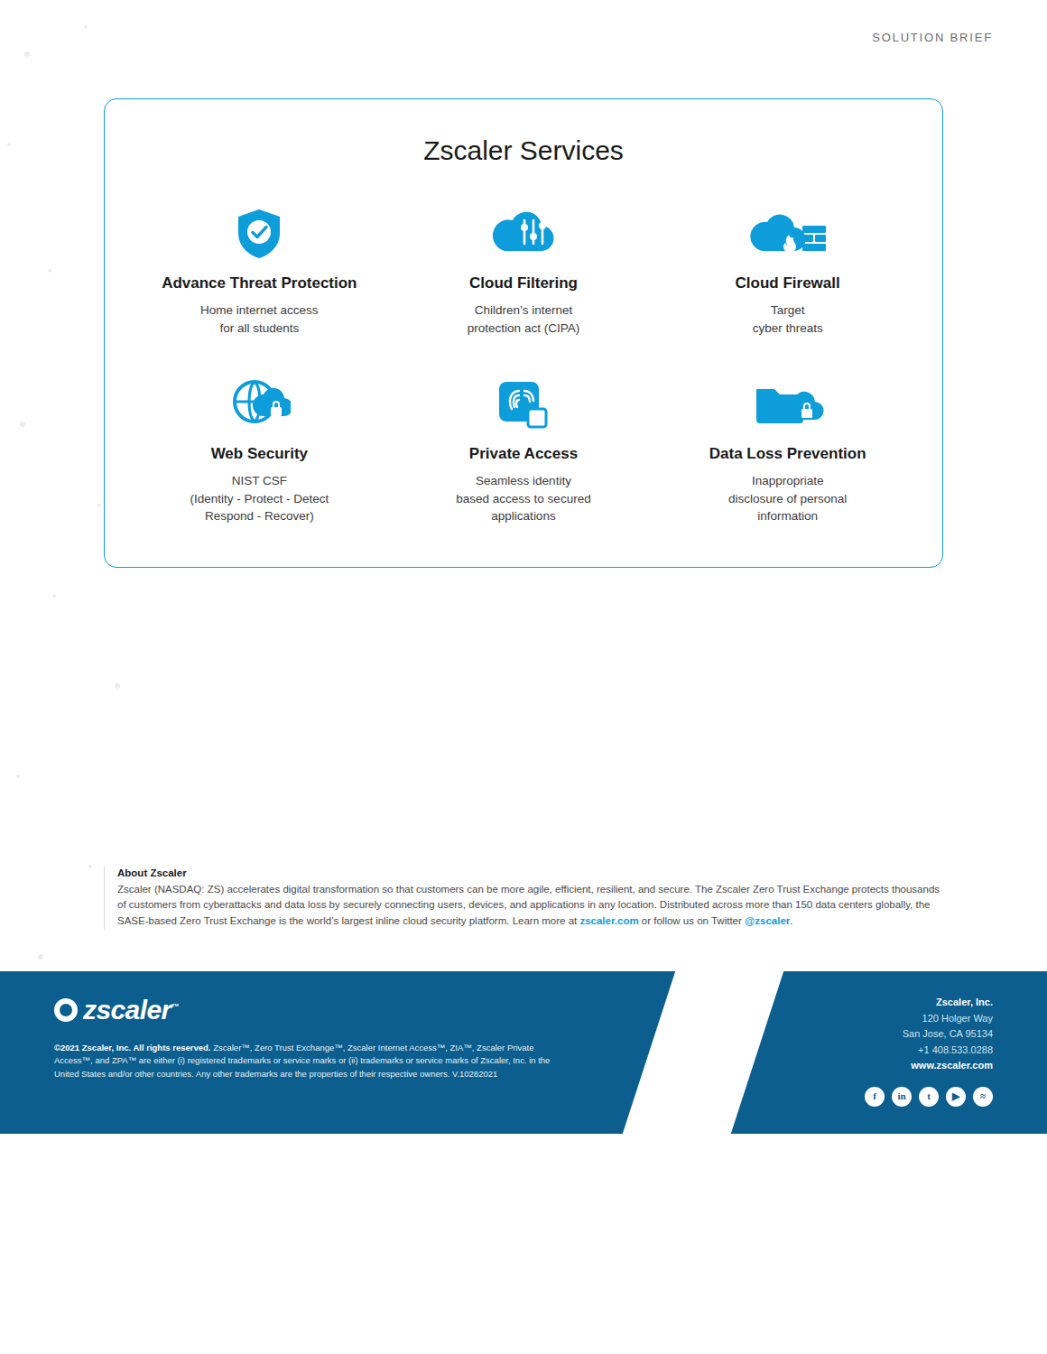Solution Brief
Zscaler Services
Advance Threat Protection
Home internet access
for all students
Cloud Filtering
Children’s internet
protection act (CIPA)
Cloud Firewall
Target
cyber threats
Web Security
NIST CSF
(Identity - Protect - Detect
Respond - Recover)
Private Access
Seamless identity
based access to secured
applications
Data Loss Prevention
Inappropriate
disclosure of personal
information
About Zscaler
Zscaler (NASDAQ: ZS) accelerates digital transformation so that customers can be more agile, efficient, resilient, and secure. The Zscaler Zero Trust Exchange protects thousands of customers from cyberattacks and data loss by securely connecting users, devices, and applications in any location. Distributed across more than 150 data centers globally, the SASE-based Zero Trust Exchange is the world’s largest inline cloud security platform. Learn more at zscaler.com or follow us on Twitter @zscaler.
zscaler™
©2021 Zscaler, Inc. All rights reserved. Zscaler™, Zero Trust Exchange™, Zscaler Internet Access™, ZIA™, Zscaler Private Access™, and ZPA™ are either (i) registered trademarks or service marks or (ii) trademarks or service marks of Zscaler, Inc. in the United States and/or other countries. Any other trademarks are the properties of their respective owners. V.10282021
Zscaler, Inc.
120 Holger Way
San Jose, CA 95134
+1 408.533.0288
www.zscaler.com
f in t ▶ ≈